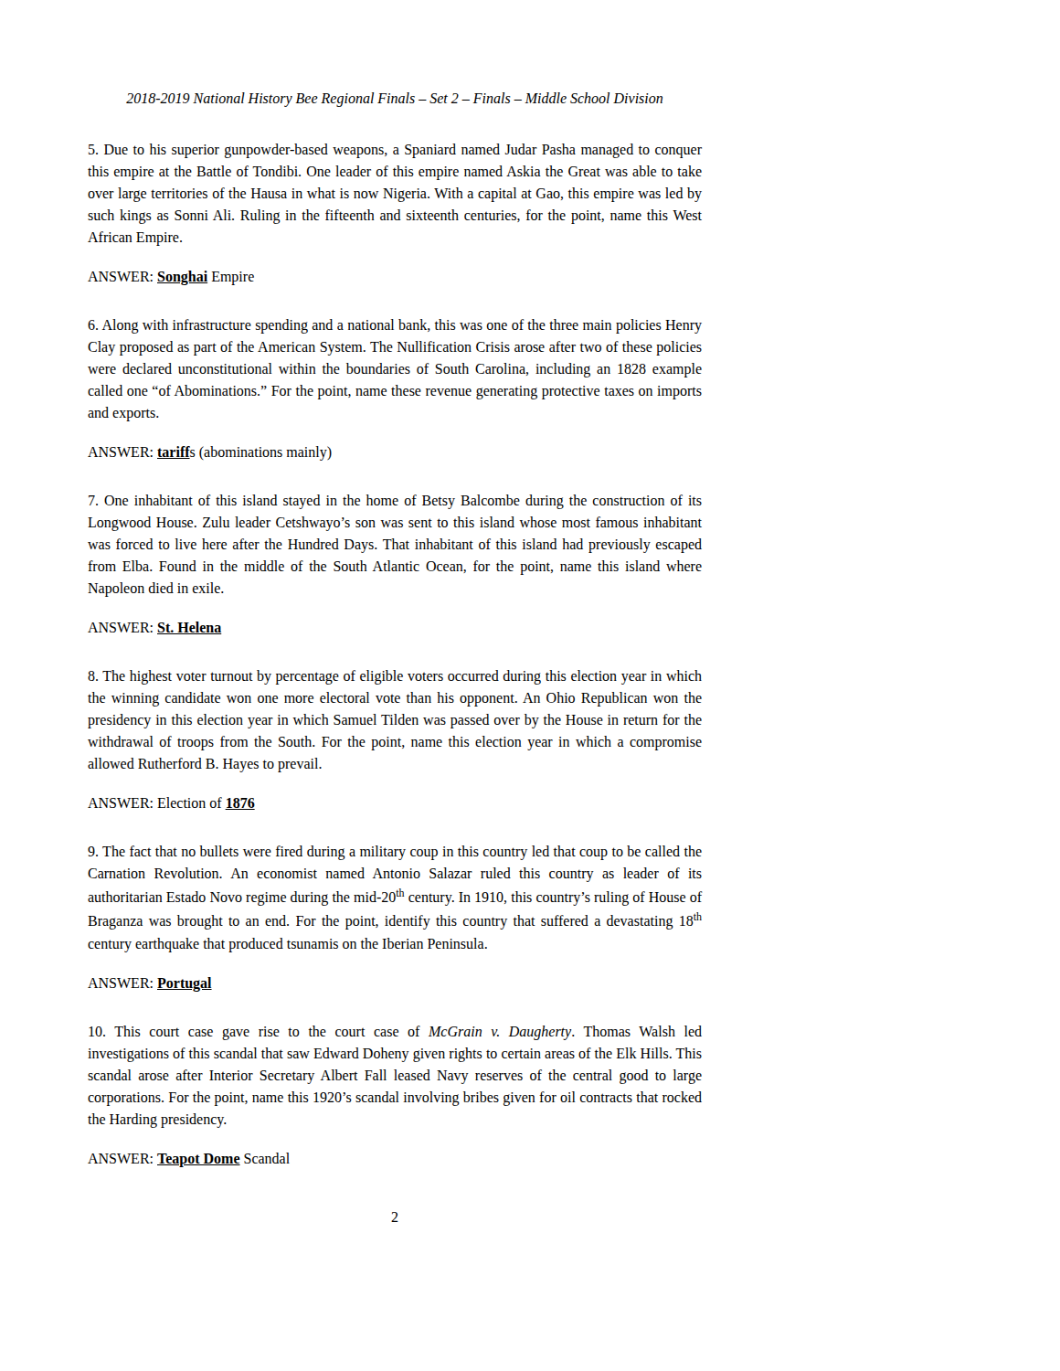2018-2019 National History Bee Regional Finals – Set 2 – Finals – Middle School Division
5. Due to his superior gunpowder-based weapons, a Spaniard named Judar Pasha managed to conquer this empire at the Battle of Tondibi. One leader of this empire named Askia the Great was able to take over large territories of the Hausa in what is now Nigeria. With a capital at Gao, this empire was led by such kings as Sonni Ali. Ruling in the fifteenth and sixteenth centuries, for the point, name this West African Empire.
ANSWER: Songhai Empire
6. Along with infrastructure spending and a national bank, this was one of the three main policies Henry Clay proposed as part of the American System. The Nullification Crisis arose after two of these policies were declared unconstitutional within the boundaries of South Carolina, including an 1828 example called one “of Abominations.” For the point, name these revenue generating protective taxes on imports and exports.
ANSWER: tariffs (abominations mainly)
7. One inhabitant of this island stayed in the home of Betsy Balcombe during the construction of its Longwood House. Zulu leader Cetshwayo’s son was sent to this island whose most famous inhabitant was forced to live here after the Hundred Days. That inhabitant of this island had previously escaped from Elba. Found in the middle of the South Atlantic Ocean, for the point, name this island where Napoleon died in exile.
ANSWER: St. Helena
8. The highest voter turnout by percentage of eligible voters occurred during this election year in which the winning candidate won one more electoral vote than his opponent. An Ohio Republican won the presidency in this election year in which Samuel Tilden was passed over by the House in return for the withdrawal of troops from the South. For the point, name this election year in which a compromise allowed Rutherford B. Hayes to prevail.
ANSWER: Election of 1876
9. The fact that no bullets were fired during a military coup in this country led that coup to be called the Carnation Revolution. An economist named Antonio Salazar ruled this country as leader of its authoritarian Estado Novo regime during the mid-20th century. In 1910, this country’s ruling of House of Braganza was brought to an end. For the point, identify this country that suffered a devastating 18th century earthquake that produced tsunamis on the Iberian Peninsula.
ANSWER: Portugal
10. This court case gave rise to the court case of McGrain v. Daugherty. Thomas Walsh led investigations of this scandal that saw Edward Doheny given rights to certain areas of the Elk Hills. This scandal arose after Interior Secretary Albert Fall leased Navy reserves of the central good to large corporations. For the point, name this 1920’s scandal involving bribes given for oil contracts that rocked the Harding presidency.
ANSWER: Teapot Dome Scandal
2